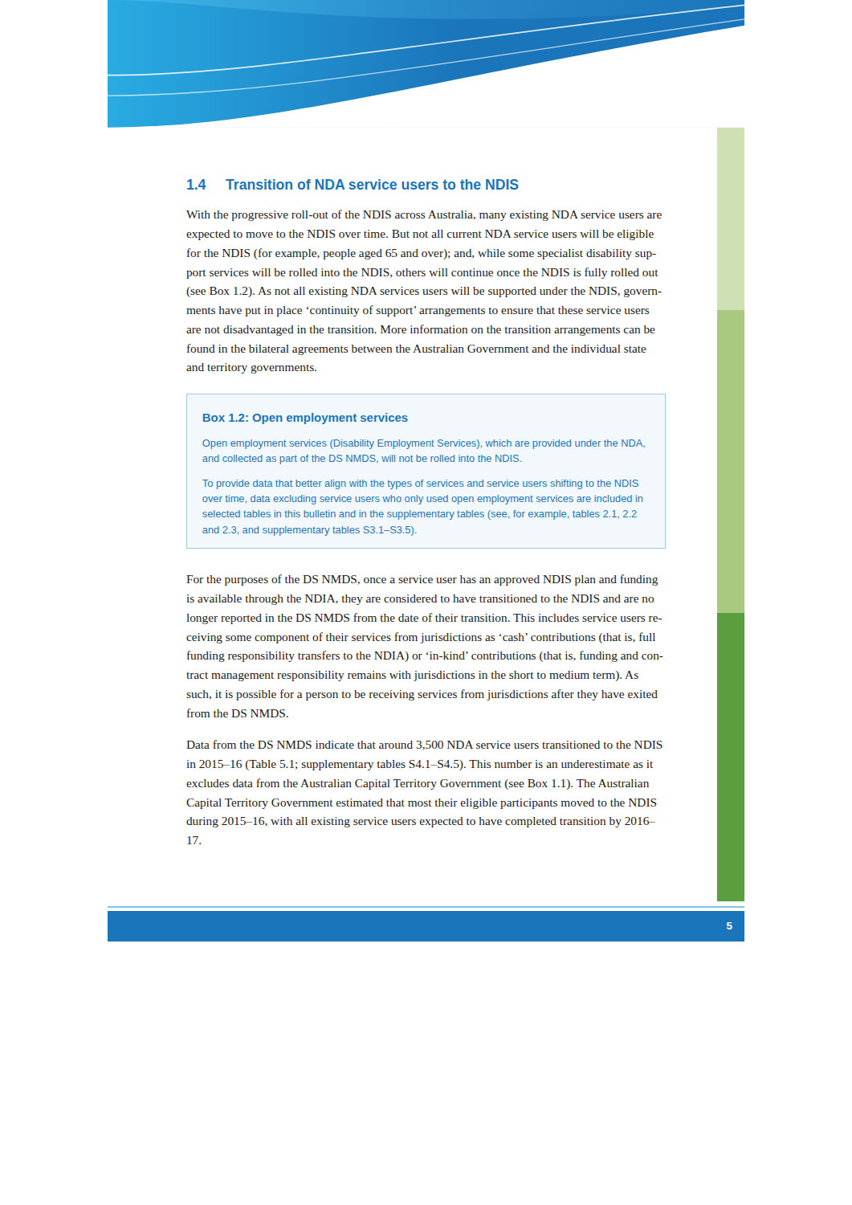1.4 Transition of NDA service users to the NDIS
With the progressive roll-out of the NDIS across Australia, many existing NDA service users are expected to move to the NDIS over time. But not all current NDA service users will be eligible for the NDIS (for example, people aged 65 and over); and, while some specialist disability support services will be rolled into the NDIS, others will continue once the NDIS is fully rolled out (see Box 1.2). As not all existing NDA services users will be supported under the NDIS, governments have put in place ‘continuity of support’ arrangements to ensure that these service users are not disadvantaged in the transition. More information on the transition arrangements can be found in the bilateral agreements between the Australian Government and the individual state and territory governments.
Box 1.2: Open employment services
Open employment services (Disability Employment Services), which are provided under the NDA, and collected as part of the DS NMDS, will not be rolled into the NDIS.
To provide data that better align with the types of services and service users shifting to the NDIS over time, data excluding service users who only used open employment services are included in selected tables in this bulletin and in the supplementary tables (see, for example, tables 2.1, 2.2 and 2.3, and supplementary tables S3.1–S3.5).
For the purposes of the DS NMDS, once a service user has an approved NDIS plan and funding is available through the NDIA, they are considered to have transitioned to the NDIS and are no longer reported in the DS NMDS from the date of their transition. This includes service users receiving some component of their services from jurisdictions as ‘cash’ contributions (that is, full funding responsibility transfers to the NDIA) or ‘in-kind’ contributions (that is, funding and contract management responsibility remains with jurisdictions in the short to medium term). As such, it is possible for a person to be receiving services from jurisdictions after they have exited from the DS NMDS.
Data from the DS NMDS indicate that around 3,500 NDA service users transitioned to the NDIS in 2015–16 (Table 5.1; supplementary tables S4.1–S4.5). This number is an underestimate as it excludes data from the Australian Capital Territory Government (see Box 1.1). The Australian Capital Territory Government estimated that most their eligible participants moved to the NDIS during 2015–16, with all existing service users expected to have completed transition by 2016–17.
5